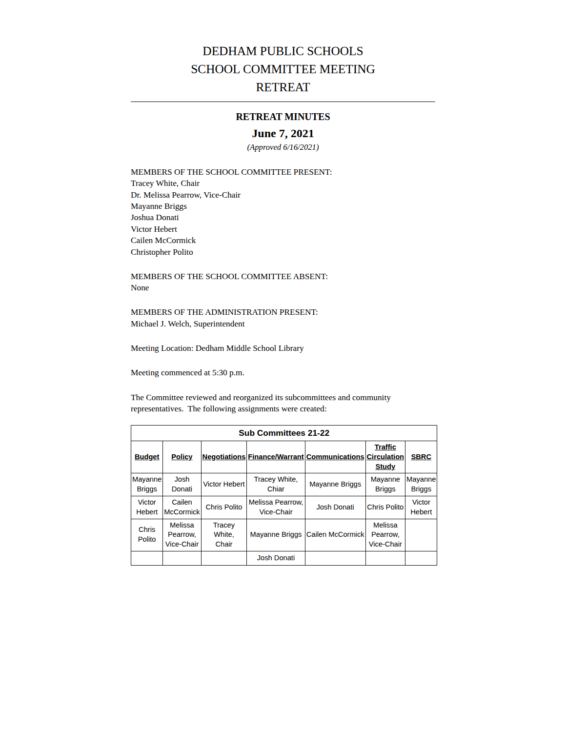DEDHAM PUBLIC SCHOOLS
SCHOOL COMMITTEE MEETING
RETREAT
RETREAT MINUTES June 7, 2021 (Approved 6/16/2021)
MEMBERS OF THE SCHOOL COMMITTEE PRESENT:
Tracey White, Chair
Dr. Melissa Pearrow, Vice-Chair
Mayanne Briggs
Joshua Donati
Victor Hebert
Cailen McCormick
Christopher Polito
MEMBERS OF THE SCHOOL COMMITTEE ABSENT:
None
MEMBERS OF THE ADMINISTRATION PRESENT:
Michael J. Welch, Superintendent
Meeting Location: Dedham Middle School Library
Meeting commenced at 5:30 p.m.
The Committee reviewed and reorganized its subcommittees and community representatives. The following assignments were created:
Sub Committees 21-22
| Budget | Policy | Negotiations | Finance/Warrant | Communications | Traffic Circulation Study | SBRC |
| --- | --- | --- | --- | --- | --- | --- |
| Mayanne Briggs | Josh Donati | Victor Hebert | Tracey White, Chiar | Mayanne Briggs | Mayanne Briggs | Mayanne Briggs |
| Victor Hebert | Cailen McCormick | Chris Polito | Melissa Pearrow, Vice-Chair | Josh Donati | Chris Polito | Victor Hebert |
| Chris Polito | Melissa Pearrow, Vice-Chair | Tracey White, Chair | Mayanne Briggs | Cailen McCormick | Melissa Pearrow, Vice-Chair | |
| | | | Josh Donati | | | |